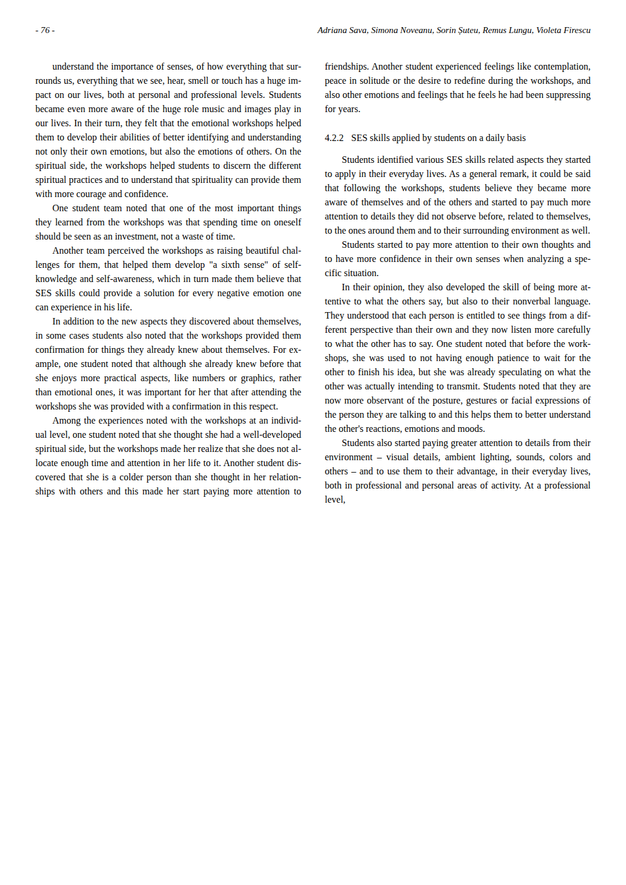- 76 - Adriana Sava, Simona Noveanu, Sorin Șuteu, Remus Lungu, Violeta Firescu
understand the importance of senses, of how everything that surrounds us, everything that we see, hear, smell or touch has a huge impact on our lives, both at personal and professional levels. Students became even more aware of the huge role music and images play in our lives. In their turn, they felt that the emotional workshops helped them to develop their abilities of better identifying and understanding not only their own emotions, but also the emotions of others. On the spiritual side, the workshops helped students to discern the different spiritual practices and to understand that spirituality can provide them with more courage and confidence.
One student team noted that one of the most important things they learned from the workshops was that spending time on oneself should be seen as an investment, not a waste of time.
Another team perceived the workshops as raising beautiful challenges for them, that helped them develop "a sixth sense" of self-knowledge and self-awareness, which in turn made them believe that SES skills could provide a solution for every negative emotion one can experience in his life.
In addition to the new aspects they discovered about themselves, in some cases students also noted that the workshops provided them confirmation for things they already knew about themselves. For example, one student noted that although she already knew before that she enjoys more practical aspects, like numbers or graphics, rather than emotional ones, it was important for her that after attending the workshops she was provided with a confirmation in this respect.
Among the experiences noted with the workshops at an individual level, one student noted that she thought she had a well-developed spiritual side, but the workshops made her realize that she does not allocate enough time and attention in her life to it. Another student discovered that she is a colder person than she thought in her relationships with others and this made her start paying more attention to friendships. Another student experienced feelings like contemplation, peace in solitude or the desire to redefine during the workshops, and also other emotions and feelings that he feels he had been suppressing for years.
4.2.2 SES skills applied by students on a daily basis
Students identified various SES skills related aspects they started to apply in their everyday lives. As a general remark, it could be said that following the workshops, students believe they became more aware of themselves and of the others and started to pay much more attention to details they did not observe before, related to themselves, to the ones around them and to their surrounding environment as well.
Students started to pay more attention to their own thoughts and to have more confidence in their own senses when analyzing a specific situation.
In their opinion, they also developed the skill of being more attentive to what the others say, but also to their nonverbal language. They understood that each person is entitled to see things from a different perspective than their own and they now listen more carefully to what the other has to say. One student noted that before the workshops, she was used to not having enough patience to wait for the other to finish his idea, but she was already speculating on what the other was actually intending to transmit. Students noted that they are now more observant of the posture, gestures or facial expressions of the person they are talking to and this helps them to better understand the other's reactions, emotions and moods.
Students also started paying greater attention to details from their environment – visual details, ambient lighting, sounds, colors and others – and to use them to their advantage, in their everyday lives, both in professional and personal areas of activity. At a professional level,